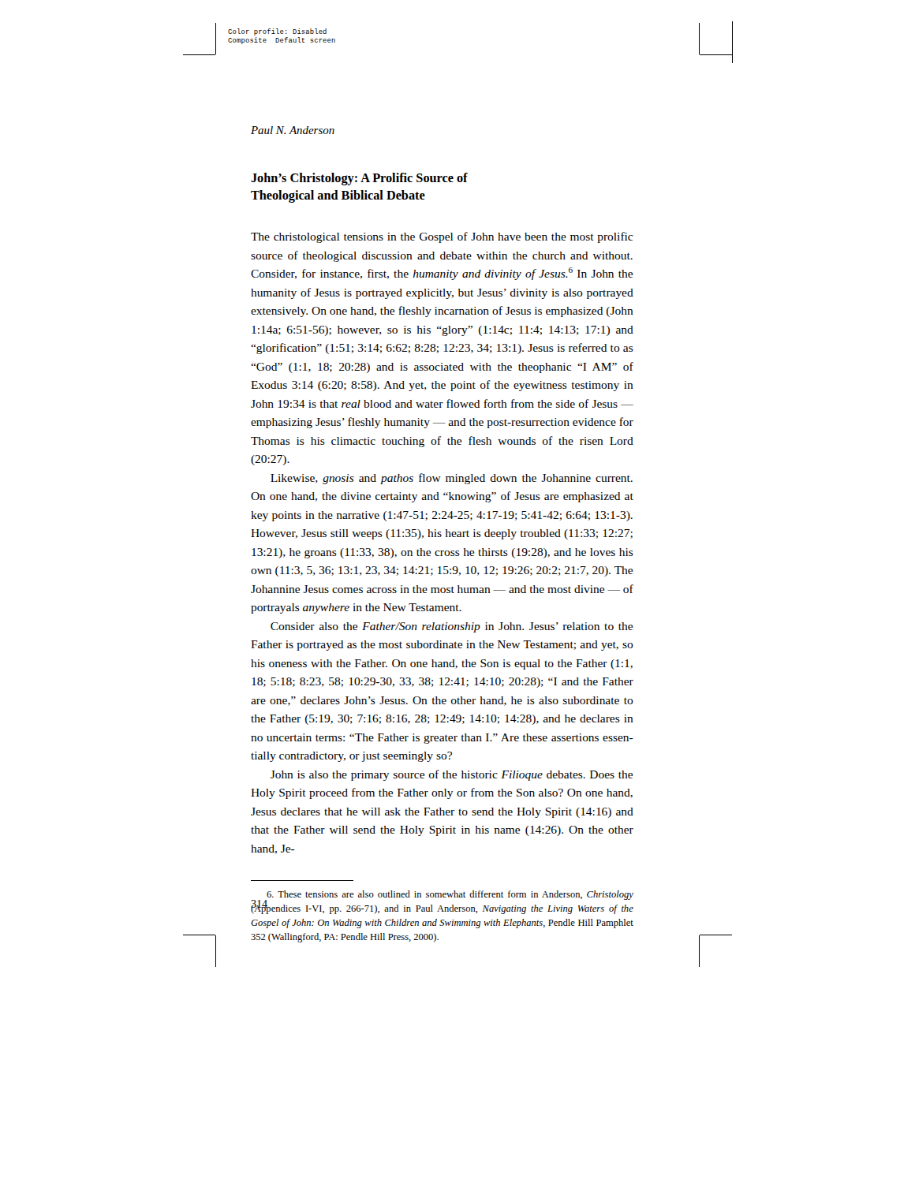Color profile: Disabled Composite Default screen
Paul N. Anderson
John’s Christology: A Prolific Source of
Theological and Biblical Debate
The christological tensions in the Gospel of John have been the most prolific source of theological discussion and debate within the church and without. Consider, for instance, first, the humanity and divinity of Jesus.6 In John the humanity of Jesus is portrayed explicitly, but Jesus’ divinity is also portrayed extensively. On one hand, the fleshly incarnation of Jesus is emphasized (John 1:14a; 6:51-56); however, so is his “glory” (1:14c; 11:4; 14:13; 17:1) and “glorification” (1:51; 3:14; 6:62; 8:28; 12:23, 34; 13:1). Jesus is referred to as “God” (1:1, 18; 20:28) and is associated with the theophanic “I AM” of Exodus 3:14 (6:20; 8:58). And yet, the point of the eyewitness testimony in John 19:34 is that real blood and water flowed forth from the side of Jesus — emphasizing Jesus’ fleshly humanity — and the post-resurrection evidence for Thomas is his climactic touching of the flesh wounds of the risen Lord (20:27).
Likewise, gnosis and pathos flow mingled down the Johannine current. On one hand, the divine certainty and “knowing” of Jesus are emphasized at key points in the narrative (1:47-51; 2:24-25; 4:17-19; 5:41-42; 6:64; 13:1-3). However, Jesus still weeps (11:35), his heart is deeply troubled (11:33; 12:27; 13:21), he groans (11:33, 38), on the cross he thirsts (19:28), and he loves his own (11:3, 5, 36; 13:1, 23, 34; 14:21; 15:9, 10, 12; 19:26; 20:2; 21:7, 20). The Johannine Jesus comes across in the most human — and the most divine — of portrayals anywhere in the New Testament.
Consider also the Father/Son relationship in John. Jesus’ relation to the Father is portrayed as the most subordinate in the New Testament; and yet, so his oneness with the Father. On one hand, the Son is equal to the Father (1:1, 18; 5:18; 8:23, 58; 10:29-30, 33, 38; 12:41; 14:10; 20:28); “I and the Father are one,” declares John’s Jesus. On the other hand, he is also subordinate to the Father (5:19, 30; 7:16; 8:16, 28; 12:49; 14:10; 14:28), and he declares in no uncertain terms: “The Father is greater than I.” Are these assertions essentially contradictory, or just seemingly so?
John is also the primary source of the historic Filioque debates. Does the Holy Spirit proceed from the Father only or from the Son also? On one hand, Jesus declares that he will ask the Father to send the Holy Spirit (14:16) and that the Father will send the Holy Spirit in his name (14:26). On the other hand, Je-
6. These tensions are also outlined in somewhat different form in Anderson, Christology (Appendices I-VI, pp. 266-71), and in Paul Anderson, Navigating the Living Waters of the Gospel of John: On Wading with Children and Swimming with Elephants, Pendle Hill Pamphlet 352 (Wallingford, PA: Pendle Hill Press, 2000).
314